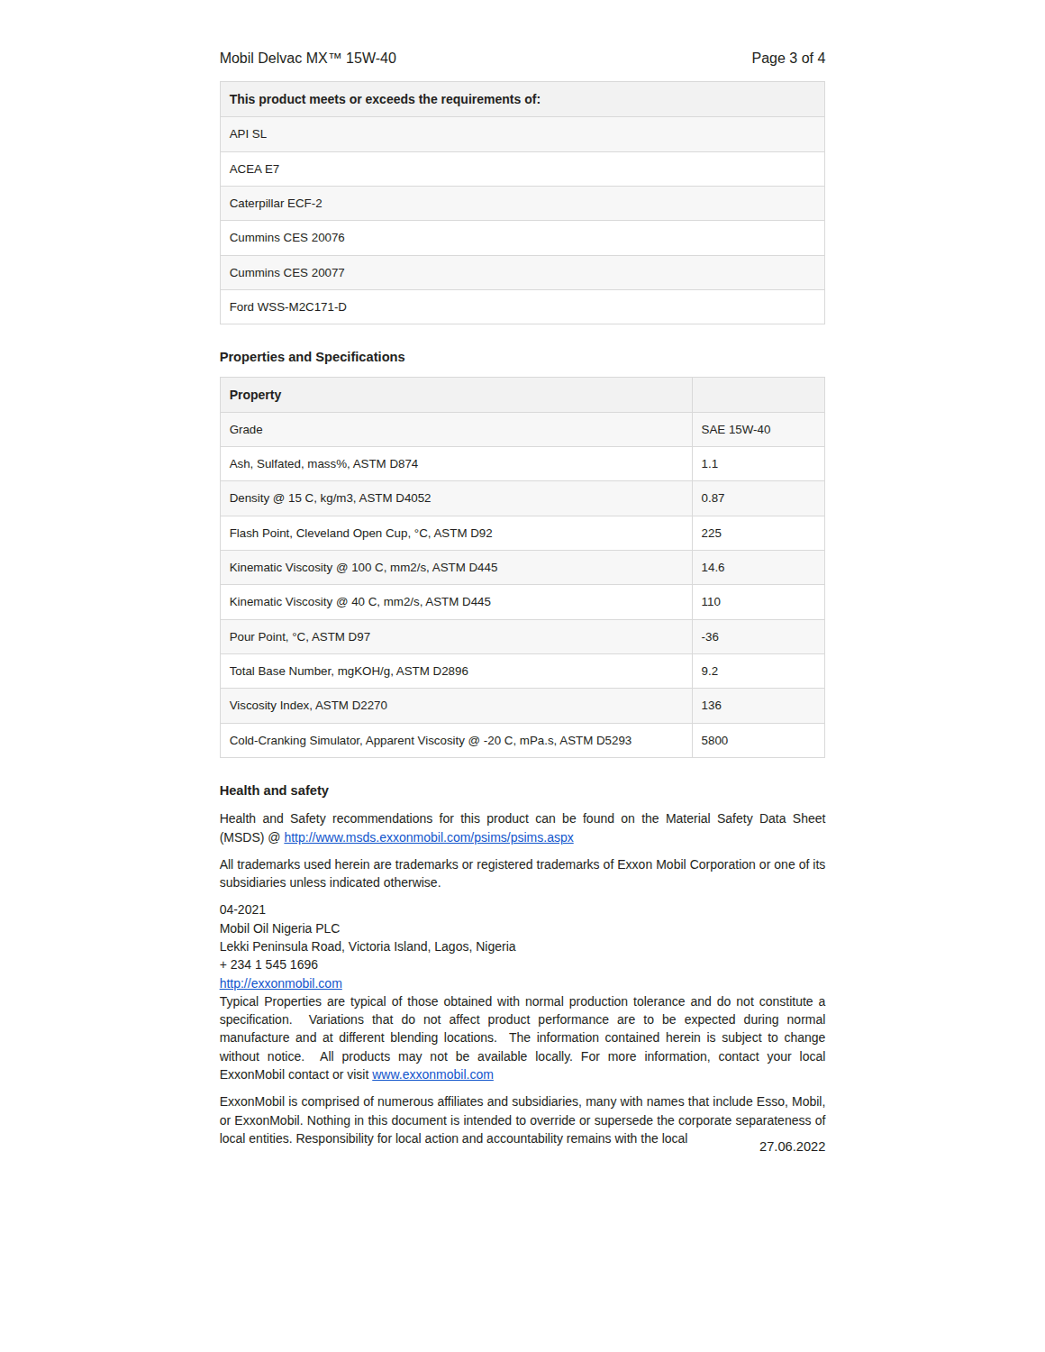Mobil Delvac MX™ 15W-40
Page 3 of 4
| This product meets or exceeds the requirements of: |
| --- |
| API SL |
| ACEA E7 |
| Caterpillar ECF-2 |
| Cummins CES 20076 |
| Cummins CES 20077 |
| Ford WSS-M2C171-D |
Properties and Specifications
| Property | |
| --- | --- |
| Grade | SAE 15W-40 |
| Ash, Sulfated, mass%, ASTM D874 | 1.1 |
| Density @ 15 C, kg/m3, ASTM D4052 | 0.87 |
| Flash Point, Cleveland Open Cup, °C, ASTM D92 | 225 |
| Kinematic Viscosity @ 100 C, mm2/s, ASTM D445 | 14.6 |
| Kinematic Viscosity @ 40 C, mm2/s, ASTM D445 | 110 |
| Pour Point, °C, ASTM D97 | -36 |
| Total Base Number, mgKOH/g, ASTM D2896 | 9.2 |
| Viscosity Index, ASTM D2270 | 136 |
| Cold-Cranking Simulator, Apparent Viscosity @ -20 C, mPa.s, ASTM D5293 | 5800 |
Health and safety
Health and Safety recommendations for this product can be found on the Material Safety Data Sheet (MSDS) @ http://www.msds.exxonmobil.com/psims/psims.aspx
All trademarks used herein are trademarks or registered trademarks of Exxon Mobil Corporation or one of its subsidiaries unless indicated otherwise.
04-2021
Mobil Oil Nigeria PLC
Lekki Peninsula Road, Victoria Island, Lagos, Nigeria
+ 234 1 545 1696
http://exxonmobil.com
Typical Properties are typical of those obtained with normal production tolerance and do not constitute a specification. Variations that do not affect product performance are to be expected during normal manufacture and at different blending locations. The information contained herein is subject to change without notice. All products may not be available locally. For more information, contact your local ExxonMobil contact or visit www.exxonmobil.com
ExxonMobil is comprised of numerous affiliates and subsidiaries, many with names that include Esso, Mobil, or ExxonMobil. Nothing in this document is intended to override or supersede the corporate separateness of local entities. Responsibility for local action and accountability remains with the local
27.06.2022